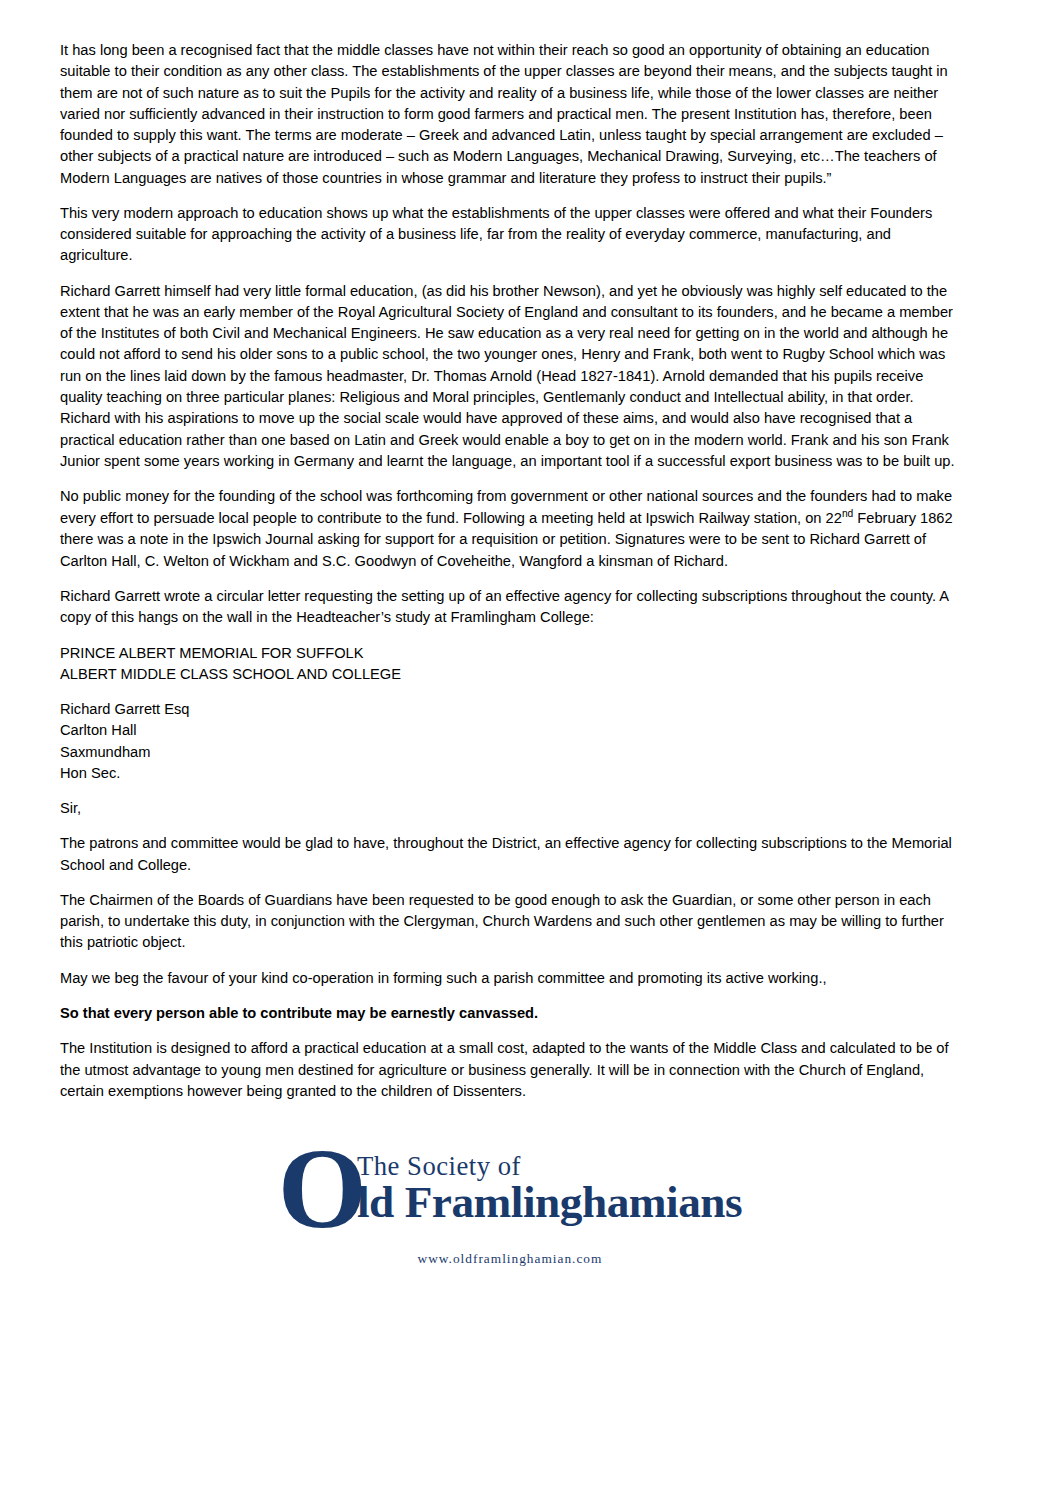It has long been a recognised fact that the middle classes have not within their reach so good an opportunity of obtaining an education suitable to their condition as any other class. The establishments of the upper classes are beyond their means, and the subjects taught in them are not of such nature as to suit the Pupils for the activity and reality of a business life, while those of the lower classes are neither varied nor sufficiently advanced in their instruction to form good farmers and practical men. The present Institution has, therefore, been founded to supply this want. The terms are moderate – Greek and advanced Latin, unless taught by special arrangement are excluded – other subjects of a practical nature are introduced – such as Modern Languages, Mechanical Drawing, Surveying, etc…The teachers of Modern Languages are natives of those countries in whose grammar and literature they profess to instruct their pupils.”
This very modern approach to education shows up what the establishments of the upper classes were offered and what their Founders considered suitable for approaching the activity of a business life, far from the reality of everyday commerce, manufacturing, and agriculture.
Richard Garrett himself had very little formal education, (as did his brother Newson), and yet he obviously was highly self educated to the extent that he was an early member of the Royal Agricultural Society of England and consultant to its founders, and he became a member of the Institutes of both Civil and Mechanical Engineers. He saw education as a very real need for getting on in the world and although he could not afford to send his older sons to a public school, the two younger ones, Henry and Frank, both went to Rugby School which was run on the lines laid down by the famous headmaster, Dr. Thomas Arnold (Head 1827-1841). Arnold demanded that his pupils receive quality teaching on three particular planes: Religious and Moral principles, Gentlemanly conduct and Intellectual ability, in that order. Richard with his aspirations to move up the social scale would have approved of these aims, and would also have recognised that a practical education rather than one based on Latin and Greek would enable a boy to get on in the modern world. Frank and his son Frank Junior spent some years working in Germany and learnt the language, an important tool if a successful export business was to be built up.
No public money for the founding of the school was forthcoming from government or other national sources and the founders had to make every effort to persuade local people to contribute to the fund. Following a meeting held at Ipswich Railway station, on 22nd February 1862 there was a note in the Ipswich Journal asking for support for a requisition or petition. Signatures were to be sent to Richard Garrett of Carlton Hall, C. Welton of Wickham and S.C. Goodwyn of Coveheithe, Wangford a kinsman of Richard.
Richard Garrett wrote a circular letter requesting the setting up of an effective agency for collecting subscriptions throughout the county. A copy of this hangs on the wall in the Headteacher’s study at Framlingham College:
PRINCE ALBERT MEMORIAL FOR SUFFOLK
ALBERT MIDDLE CLASS SCHOOL AND COLLEGE
Richard Garrett Esq
Carlton Hall
Saxmundham
Hon Sec.
Sir,
The patrons and committee would be glad to have, throughout the District, an effective agency for collecting subscriptions to the Memorial School and College.
The Chairmen of the Boards of Guardians have been requested to be good enough to ask the Guardian, or some other person in each parish, to undertake this duty, in conjunction with the Clergyman, Church Wardens and such other gentlemen as may be willing to further this patriotic object.
May we beg the favour of your kind co-operation in forming such a parish committee and promoting its active working.,
So that every person able to contribute may be earnestly canvassed.
The Institution is designed to afford a practical education at a small cost, adapted to the wants of the Middle Class and calculated to be of the utmost advantage to young men destined for agriculture or business generally. It will be in connection with the Church of England, certain exemptions however being granted to the children of Dissenters.
OThe Society of ld Framlinghamians
www.oldframlinghamian.com